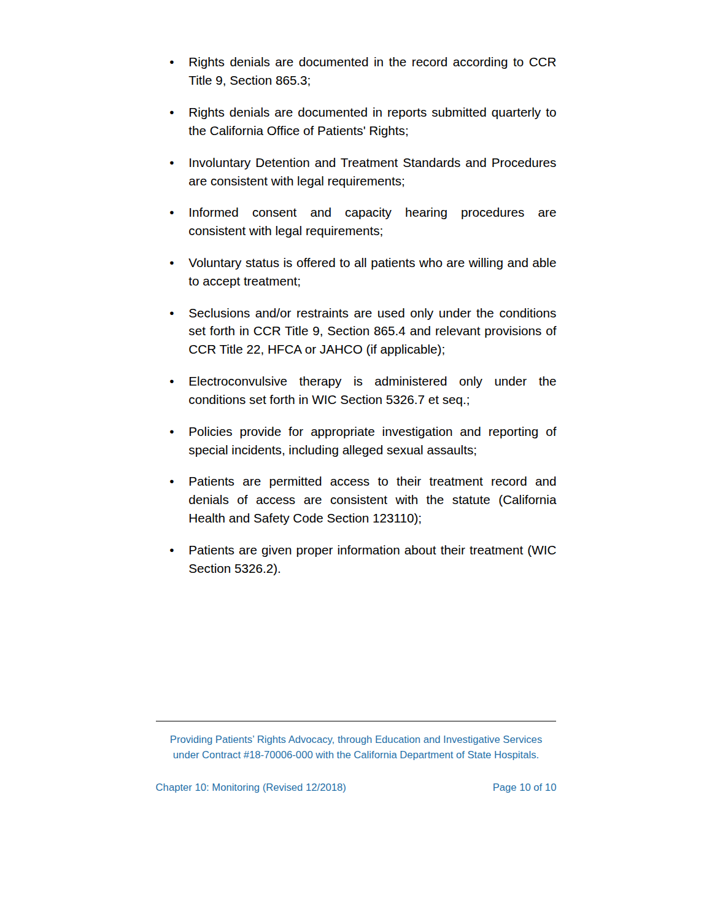Rights denials are documented in the record according to CCR Title 9, Section 865.3;
Rights denials are documented in reports submitted quarterly to the California Office of Patients' Rights;
Involuntary Detention and Treatment Standards and Procedures are consistent with legal requirements;
Informed consent and capacity hearing procedures are consistent with legal requirements;
Voluntary status is offered to all patients who are willing and able to accept treatment;
Seclusions and/or restraints are used only under the conditions set forth in CCR Title 9, Section 865.4 and relevant provisions of CCR Title 22, HFCA or JAHCO (if applicable);
Electroconvulsive therapy is administered only under the conditions set forth in WIC Section 5326.7 et seq.;
Policies provide for appropriate investigation and reporting of special incidents, including alleged sexual assaults;
Patients are permitted access to their treatment record and denials of access are consistent with the statute (California Health and Safety Code Section 123110);
Patients are given proper information about their treatment (WIC Section 5326.2).
Providing Patients’ Rights Advocacy, through Education and Investigative Services under Contract #18-70006-000 with the California Department of State Hospitals.
Chapter 10: Monitoring (Revised 12/2018) Page 10 of 10